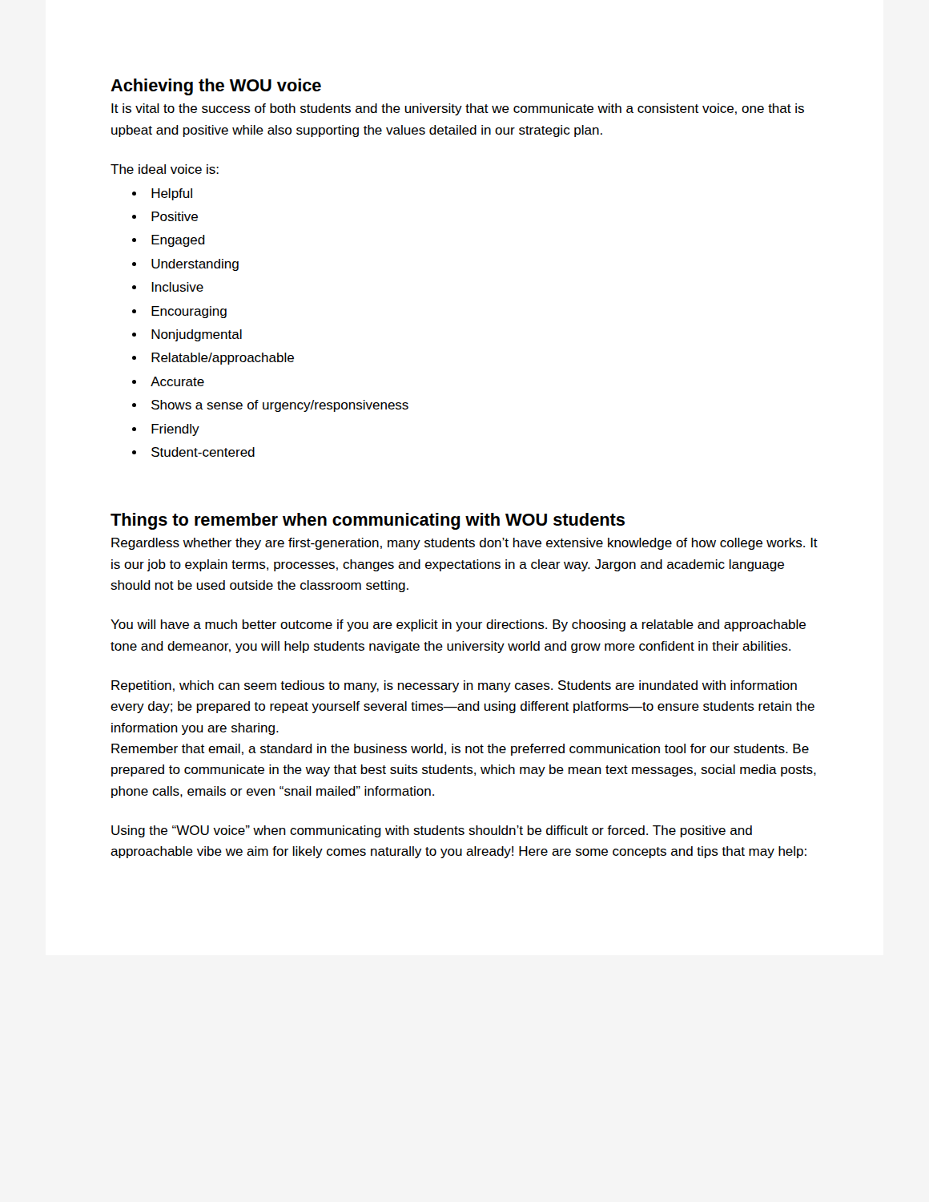Achieving the WOU voice
It is vital to the success of both students and the university that we communicate with a consistent voice, one that is upbeat and positive while also supporting the values detailed in our strategic plan.
The ideal voice is:
Helpful
Positive
Engaged
Understanding
Inclusive
Encouraging
Nonjudgmental
Relatable/approachable
Accurate
Shows a sense of urgency/responsiveness
Friendly
Student-centered
Things to remember when communicating with WOU students
Regardless whether they are first-generation, many students don’t have extensive knowledge of how college works. It is our job to explain terms, processes, changes and expectations in a clear way. Jargon and academic language should not be used outside the classroom setting.
You will have a much better outcome if you are explicit in your directions. By choosing a relatable and approachable tone and demeanor, you will help students navigate the university world and grow more confident in their abilities.
Repetition, which can seem tedious to many, is necessary in many cases. Students are inundated with information every day; be prepared to repeat yourself several times—and using different platforms—to ensure students retain the information you are sharing.
Remember that email, a standard in the business world, is not the preferred communication tool for our students. Be prepared to communicate in the way that best suits students, which may be mean text messages, social media posts, phone calls, emails or even “snail mailed” information.
Using the “WOU voice” when communicating with students shouldn’t be difficult or forced. The positive and approachable vibe we aim for likely comes naturally to you already! Here are some concepts and tips that may help: